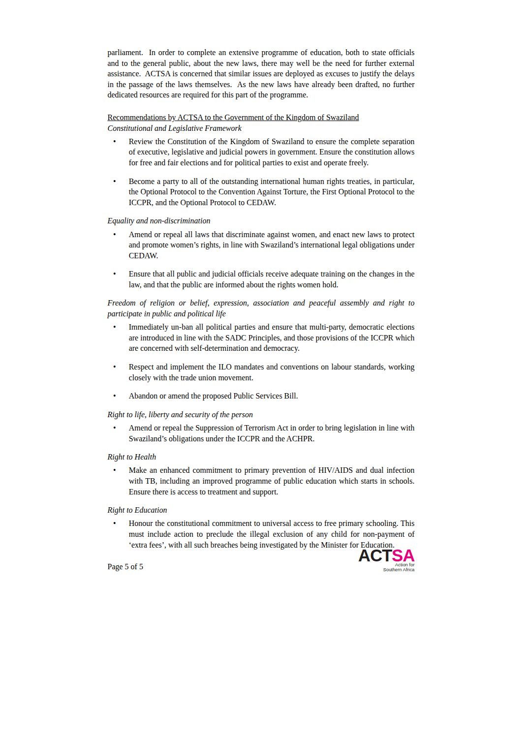parliament. In order to complete an extensive programme of education, both to state officials and to the general public, about the new laws, there may well be the need for further external assistance. ACTSA is concerned that similar issues are deployed as excuses to justify the delays in the passage of the laws themselves. As the new laws have already been drafted, no further dedicated resources are required for this part of the programme.
Recommendations by ACTSA to the Government of the Kingdom of Swaziland
Constitutional and Legislative Framework
Review the Constitution of the Kingdom of Swaziland to ensure the complete separation of executive, legislative and judicial powers in government. Ensure the constitution allows for free and fair elections and for political parties to exist and operate freely.
Become a party to all of the outstanding international human rights treaties, in particular, the Optional Protocol to the Convention Against Torture, the First Optional Protocol to the ICCPR, and the Optional Protocol to CEDAW.
Equality and non-discrimination
Amend or repeal all laws that discriminate against women, and enact new laws to protect and promote women’s rights, in line with Swaziland’s international legal obligations under CEDAW.
Ensure that all public and judicial officials receive adequate training on the changes in the law, and that the public are informed about the rights women hold.
Freedom of religion or belief, expression, association and peaceful assembly and right to participate in public and political life
Immediately un-ban all political parties and ensure that multi-party, democratic elections are introduced in line with the SADC Principles, and those provisions of the ICCPR which are concerned with self-determination and democracy.
Respect and implement the ILO mandates and conventions on labour standards, working closely with the trade union movement.
Abandon or amend the proposed Public Services Bill.
Right to life, liberty and security of the person
Amend or repeal the Suppression of Terrorism Act in order to bring legislation in line with Swaziland’s obligations under the ICCPR and the ACHPR.
Right to Health
Make an enhanced commitment to primary prevention of HIV/AIDS and dual infection with TB, including an improved programme of public education which starts in schools. Ensure there is access to treatment and support.
Right to Education
Honour the constitutional commitment to universal access to free primary schooling. This must include action to preclude the illegal exclusion of any child for non-payment of ‘extra fees’, with all such breaches being investigated by the Minister for Education.
Page 5 of 5
ACT SA Action for Southern Africa